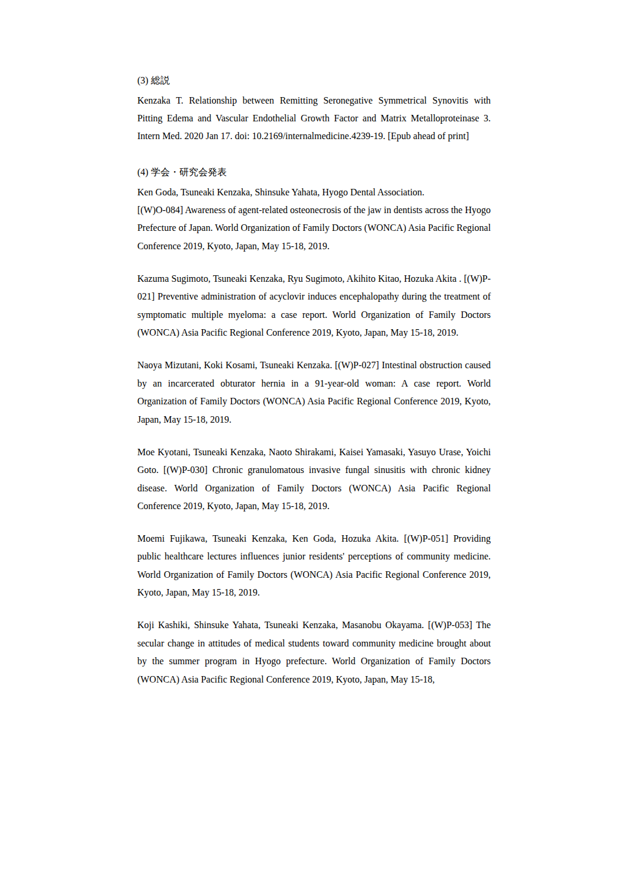(3) 総説
Kenzaka T. Relationship between Remitting Seronegative Symmetrical Synovitis with Pitting Edema and Vascular Endothelial Growth Factor and Matrix Metalloproteinase 3. Intern Med. 2020 Jan 17. doi: 10.2169/internalmedicine.4239-19. [Epub ahead of print]
(4) 学会・研究会発表
Ken Goda, Tsuneaki Kenzaka, Shinsuke Yahata, Hyogo Dental Association.
[(W)O-084] Awareness of agent-related osteonecrosis of the jaw in dentists across the Hyogo Prefecture of Japan. World Organization of Family Doctors (WONCA) Asia Pacific Regional Conference 2019, Kyoto, Japan, May 15-18, 2019.
Kazuma Sugimoto, Tsuneaki Kenzaka, Ryu Sugimoto, Akihito Kitao, Hozuka Akita . [(W)P-021] Preventive administration of acyclovir induces encephalopathy during the treatment of symptomatic multiple myeloma: a case report. World Organization of Family Doctors (WONCA) Asia Pacific Regional Conference 2019, Kyoto, Japan, May 15-18, 2019.
Naoya Mizutani, Koki Kosami, Tsuneaki Kenzaka. [(W)P-027] Intestinal obstruction caused by an incarcerated obturator hernia in a 91-year-old woman: A case report. World Organization of Family Doctors (WONCA) Asia Pacific Regional Conference 2019, Kyoto, Japan, May 15-18, 2019.
Moe Kyotani, Tsuneaki Kenzaka, Naoto Shirakami, Kaisei Yamasaki, Yasuyo Urase, Yoichi Goto. [(W)P-030] Chronic granulomatous invasive fungal sinusitis with chronic kidney disease. World Organization of Family Doctors (WONCA) Asia Pacific Regional Conference 2019, Kyoto, Japan, May 15-18, 2019.
Moemi Fujikawa, Tsuneaki Kenzaka, Ken Goda, Hozuka Akita. [(W)P-051] Providing public healthcare lectures influences junior residents' perceptions of community medicine. World Organization of Family Doctors (WONCA) Asia Pacific Regional Conference 2019, Kyoto, Japan, May 15-18, 2019.
Koji Kashiki, Shinsuke Yahata, Tsuneaki Kenzaka, Masanobu Okayama. [(W)P-053] The secular change in attitudes of medical students toward community medicine brought about by the summer program in Hyogo prefecture. World Organization of Family Doctors (WONCA) Asia Pacific Regional Conference 2019, Kyoto, Japan, May 15-18,